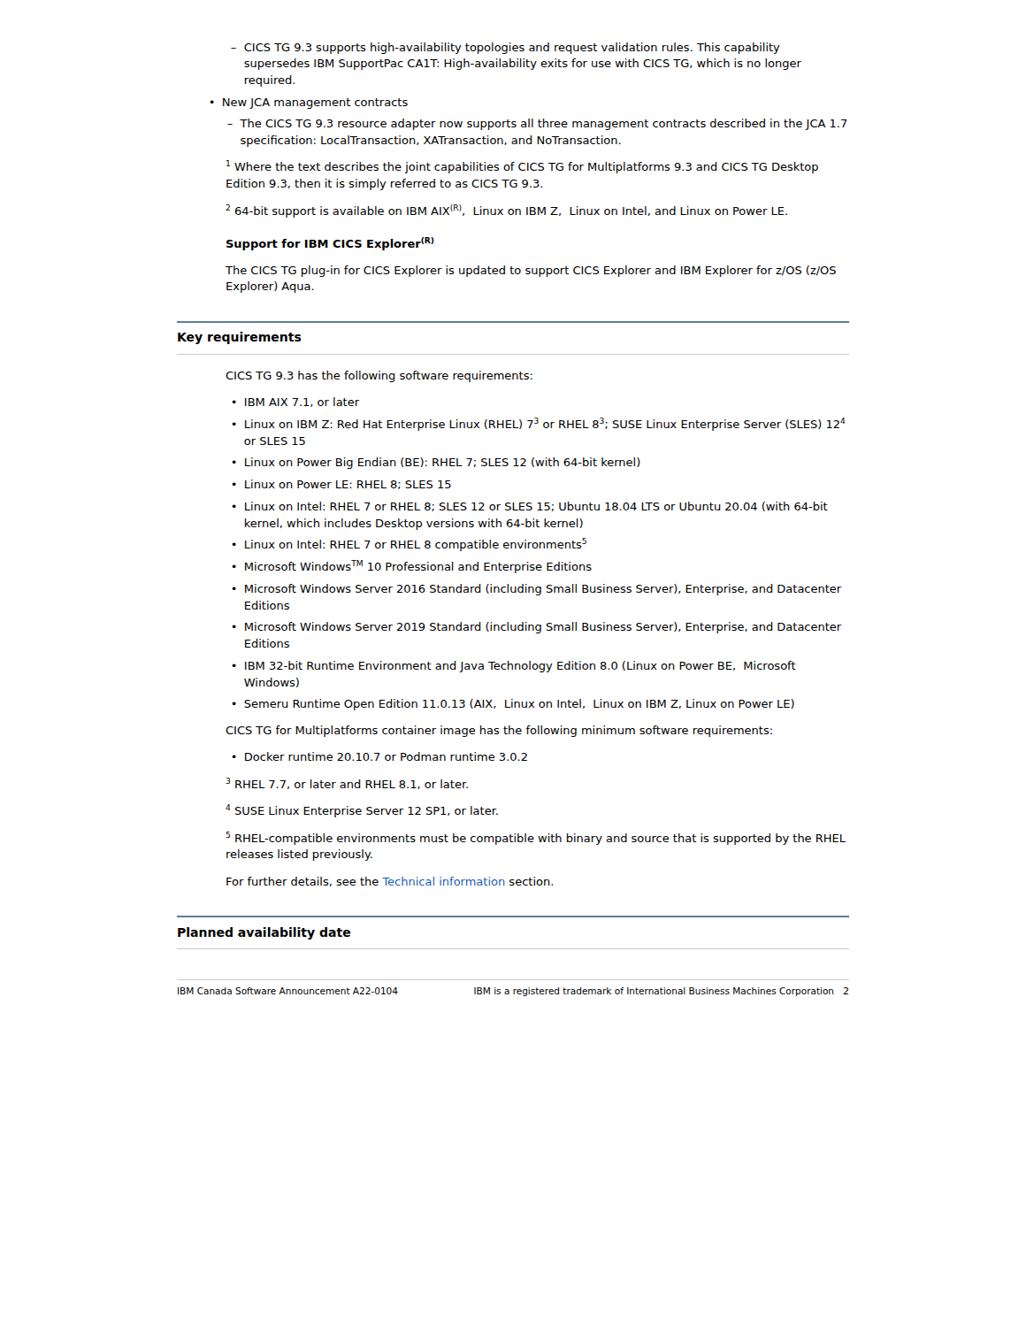CICS TG 9.3 supports high-availability topologies and request validation rules. This capability supersedes IBM SupportPac CA1T: High-availability exits for use with CICS TG, which is no longer required.
New JCA management contracts
The CICS TG 9.3 resource adapter now supports all three management contracts described in the JCA 1.7 specification: LocalTransaction, XATransaction, and NoTransaction.
1 Where the text describes the joint capabilities of CICS TG for Multiplatforms 9.3 and CICS TG Desktop Edition 9.3, then it is simply referred to as CICS TG 9.3.
2 64-bit support is available on IBM AIX(R), Linux on IBM Z, Linux on Intel, and Linux on Power LE.
Support for IBM CICS Explorer(R)
The CICS TG plug-in for CICS Explorer is updated to support CICS Explorer and IBM Explorer for z/OS (z/OS Explorer) Aqua.
Key requirements
CICS TG 9.3 has the following software requirements:
IBM AIX 7.1, or later
Linux on IBM Z: Red Hat Enterprise Linux (RHEL) 73 or RHEL 83; SUSE Linux Enterprise Server (SLES) 124 or SLES 15
Linux on Power Big Endian (BE): RHEL 7; SLES 12 (with 64-bit kernel)
Linux on Power LE: RHEL 8; SLES 15
Linux on Intel: RHEL 7 or RHEL 8; SLES 12 or SLES 15; Ubuntu 18.04 LTS or Ubuntu 20.04 (with 64-bit kernel, which includes Desktop versions with 64-bit kernel)
Linux on Intel: RHEL 7 or RHEL 8 compatible environments5
Microsoft WindowsTM 10 Professional and Enterprise Editions
Microsoft Windows Server 2016 Standard (including Small Business Server), Enterprise, and Datacenter Editions
Microsoft Windows Server 2019 Standard (including Small Business Server), Enterprise, and Datacenter Editions
IBM 32-bit Runtime Environment and Java Technology Edition 8.0 (Linux on Power BE, Microsoft Windows)
Semeru Runtime Open Edition 11.0.13 (AIX, Linux on Intel, Linux on IBM Z, Linux on Power LE)
CICS TG for Multiplatforms container image has the following minimum software requirements:
Docker runtime 20.10.7 or Podman runtime 3.0.2
3 RHEL 7.7, or later and RHEL 8.1, or later.
4 SUSE Linux Enterprise Server 12 SP1, or later.
5 RHEL-compatible environments must be compatible with binary and source that is supported by the RHEL releases listed previously.
For further details, see the Technical information section.
Planned availability date
IBM Canada Software Announcement A22-0104 IBM is a registered trademark of International Business Machines Corporation2